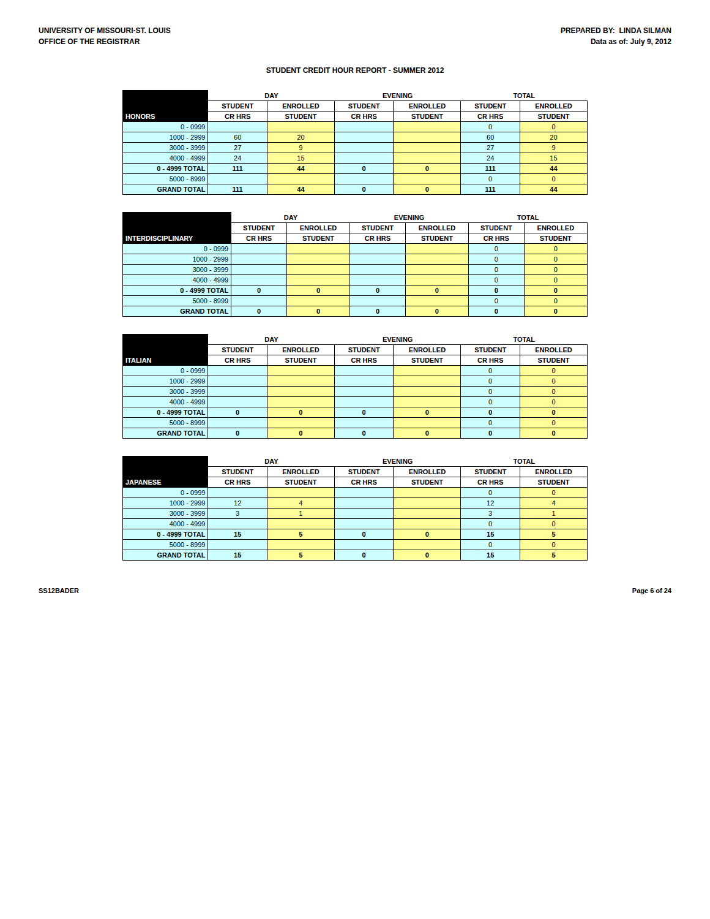| UNIVERSITY OF MISSOURI-ST. LOUIS | PREPARED BY: LINDA SILMAN |
| OFFICE OF THE REGISTRAR | Data as of: July 9, 2012 |
STUDENT CREDIT HOUR REPORT - SUMMER 2012
| | DAY | EVENING | TOTAL |
| | STUDENT | ENROLLED | STUDENT | ENROLLED | STUDENT | ENROLLED |
| HONORS | CR HRS | STUDENT | CR HRS | STUDENT | CR HRS | STUDENT |
| 0 - 0999 | | | | | 0 | 0 |
| 1000 - 2999 | 60 | 20 | | | 60 | 20 |
| 3000 - 3999 | 27 | 9 | | | 27 | 9 |
| 4000 - 4999 | 24 | 15 | | | 24 | 15 |
| 0 - 4999 TOTAL | 111 | 44 | 0 | 0 | 111 | 44 |
| 5000 - 8999 | | | | | 0 | 0 |
| GRAND TOTAL | 111 | 44 | 0 | 0 | 111 | 44 |
| | DAY | EVENING | TOTAL |
| | STUDENT | ENROLLED | STUDENT | ENROLLED | STUDENT | ENROLLED |
| INTERDISCIPLINARY | CR HRS | STUDENT | CR HRS | STUDENT | CR HRS | STUDENT |
| 0 - 0999 | | | | | 0 | 0 |
| 1000 - 2999 | | | | | 0 | 0 |
| 3000 - 3999 | | | | | 0 | 0 |
| 4000 - 4999 | | | | | 0 | 0 |
| 0 - 4999 TOTAL | 0 | 0 | 0 | 0 | 0 | 0 |
| 5000 - 8999 | | | | | 0 | 0 |
| GRAND TOTAL | 0 | 0 | 0 | 0 | 0 | 0 |
| | DAY | EVENING | TOTAL |
| | STUDENT | ENROLLED | STUDENT | ENROLLED | STUDENT | ENROLLED |
| ITALIAN | CR HRS | STUDENT | CR HRS | STUDENT | CR HRS | STUDENT |
| 0 - 0999 | | | | | 0 | 0 |
| 1000 - 2999 | | | | | 0 | 0 |
| 3000 - 3999 | | | | | 0 | 0 |
| 4000 - 4999 | | | | | 0 | 0 |
| 0 - 4999 TOTAL | 0 | 0 | 0 | 0 | 0 | 0 |
| 5000 - 8999 | | | | | 0 | 0 |
| GRAND TOTAL | 0 | 0 | 0 | 0 | 0 | 0 |
| | DAY | EVENING | TOTAL |
| | STUDENT | ENROLLED | STUDENT | ENROLLED | STUDENT | ENROLLED |
| JAPANESE | CR HRS | STUDENT | CR HRS | STUDENT | CR HRS | STUDENT |
| 0 - 0999 | | | | | 0 | 0 |
| 1000 - 2999 | 12 | 4 | | | 12 | 4 |
| 3000 - 3999 | 3 | 1 | | | 3 | 1 |
| 4000 - 4999 | | | | | 0 | 0 |
| 0 - 4999 TOTAL | 15 | 5 | 0 | 0 | 15 | 5 |
| 5000 - 8999 | | | | | 0 | 0 |
| GRAND TOTAL | 15 | 5 | 0 | 0 | 15 | 5 |
| SS12BADER | Page 6 of 24 |